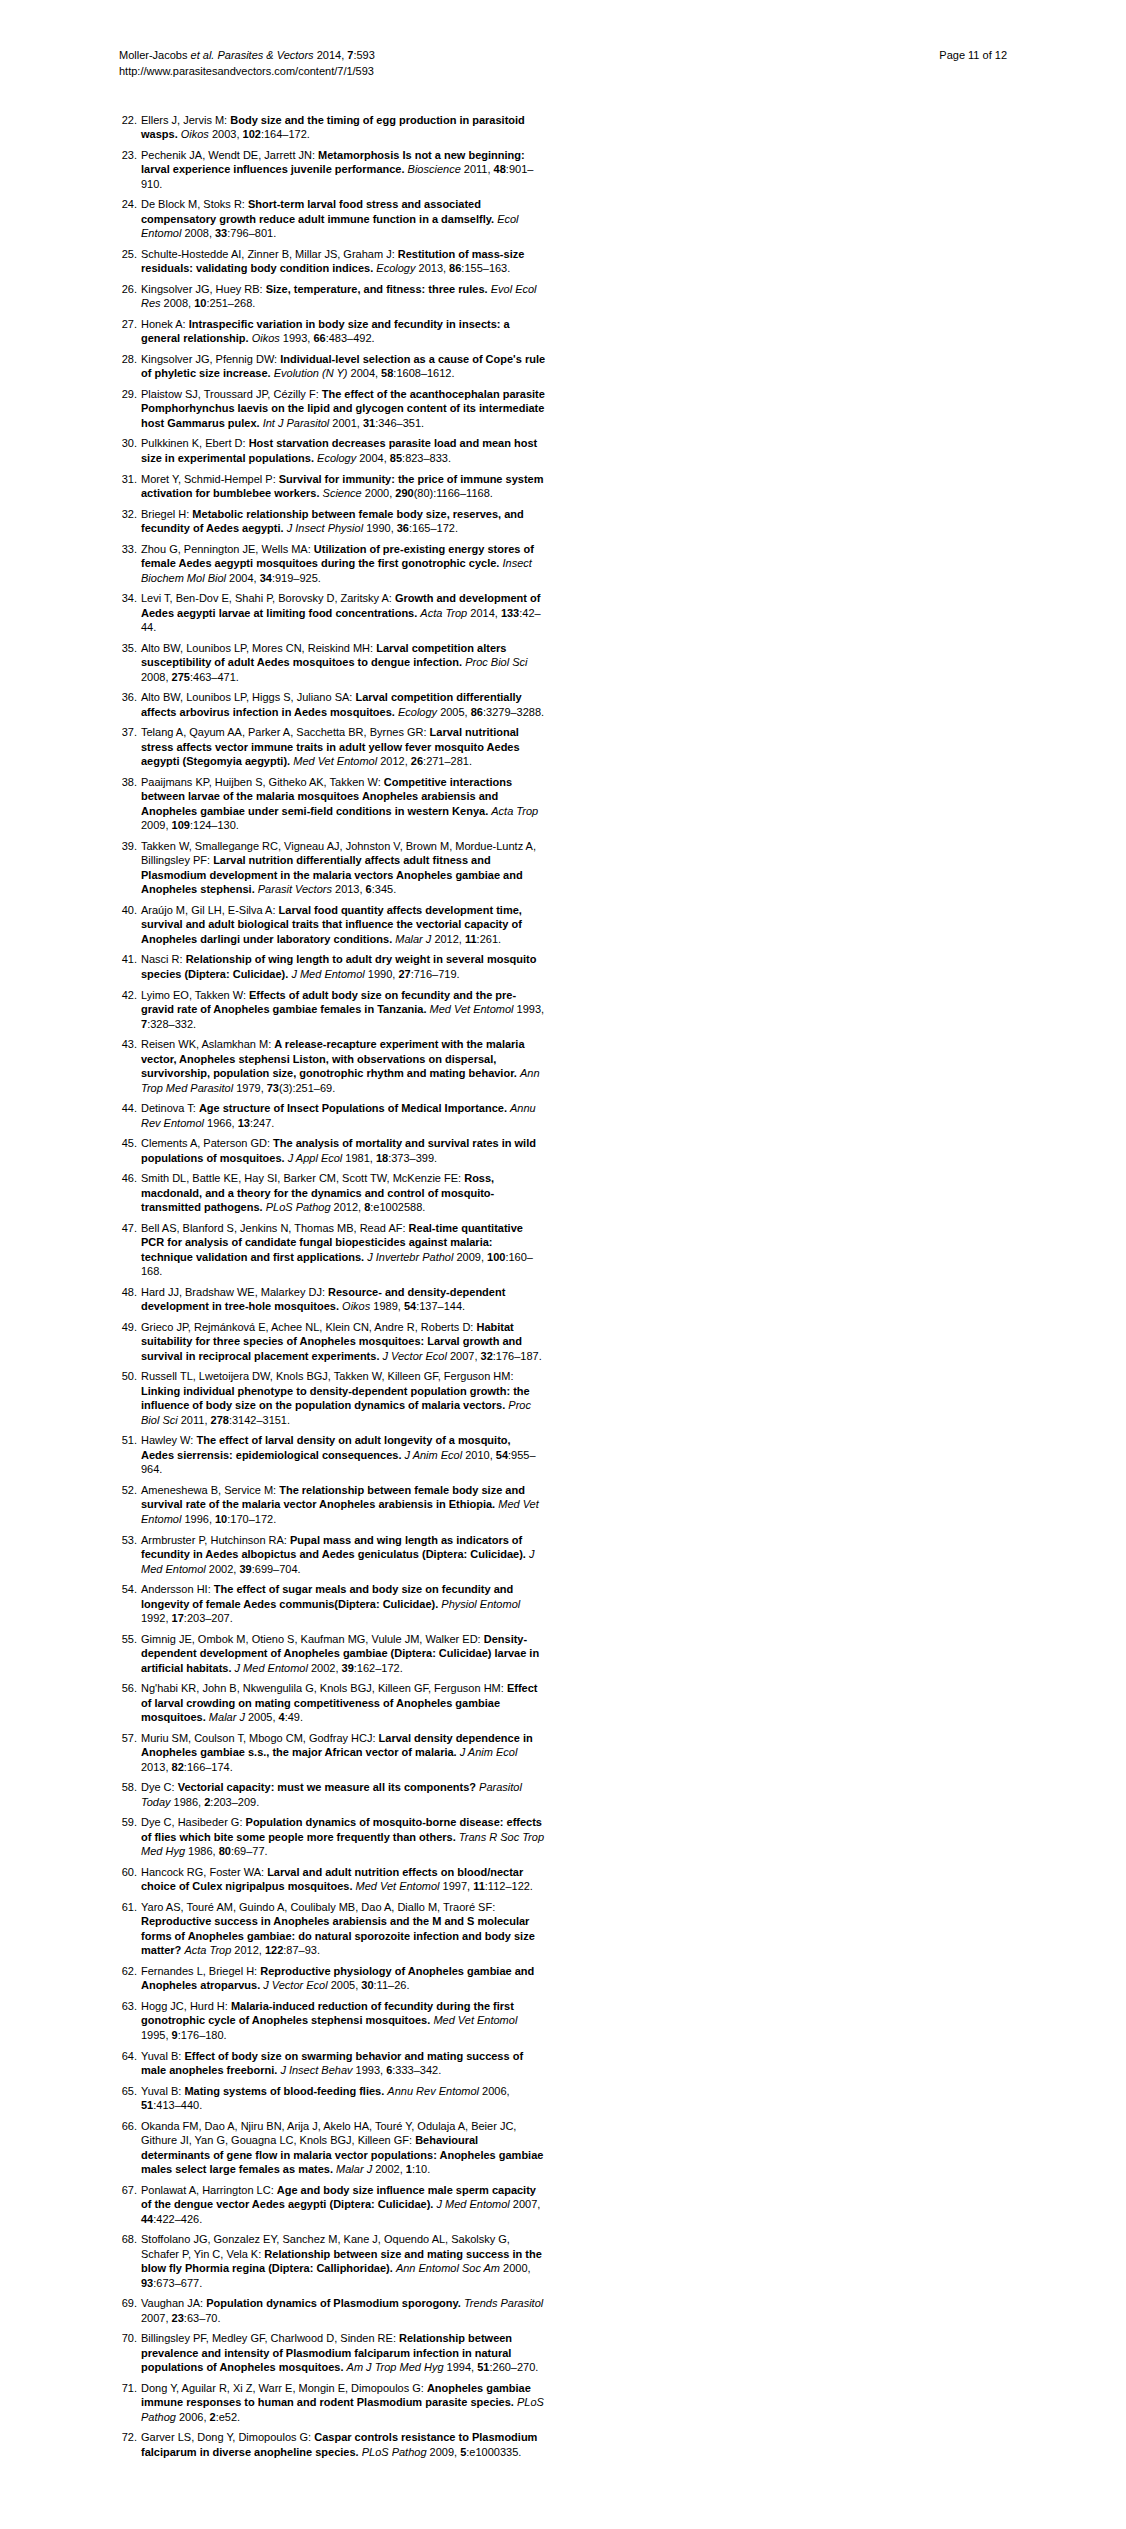Moller-Jacobs et al. Parasites & Vectors 2014, 7:593
http://www.parasitesandvectors.com/content/7/1/593
Page 11 of 12
22. Ellers J, Jervis M: Body size and the timing of egg production in parasitoid wasps. Oikos 2003, 102:164–172.
23. Pechenik JA, Wendt DE, Jarrett JN: Metamorphosis Is not a new beginning: larval experience influences juvenile performance. Bioscience 2011, 48:901–910.
24. De Block M, Stoks R: Short-term larval food stress and associated compensatory growth reduce adult immune function in a damselfly. Ecol Entomol 2008, 33:796–801.
25. Schulte-Hostedde AI, Zinner B, Millar JS, Graham J: Restitution of mass-size residuals: validating body condition indices. Ecology 2013, 86:155–163.
26. Kingsolver JG, Huey RB: Size, temperature, and fitness: three rules. Evol Ecol Res 2008, 10:251–268.
27. Honek A: Intraspecific variation in body size and fecundity in insects: a general relationship. Oikos 1993, 66:483–492.
28. Kingsolver JG, Pfennig DW: Individual-level selection as a cause of Cope's rule of phyletic size increase. Evolution (N Y) 2004, 58:1608–1612.
29. Plaistow SJ, Troussard JP, Cézilly F: The effect of the acanthocephalan parasite Pomphorhynchus laevis on the lipid and glycogen content of its intermediate host Gammarus pulex. Int J Parasitol 2001, 31:346–351.
30. Pulkkinen K, Ebert D: Host starvation decreases parasite load and mean host size in experimental populations. Ecology 2004, 85:823–833.
31. Moret Y, Schmid-Hempel P: Survival for immunity: the price of immune system activation for bumblebee workers. Science 2000, 290(80):1166–1168.
32. Briegel H: Metabolic relationship between female body size, reserves, and fecundity of Aedes aegypti. J Insect Physiol 1990, 36:165–172.
33. Zhou G, Pennington JE, Wells MA: Utilization of pre-existing energy stores of female Aedes aegypti mosquitoes during the first gonotrophic cycle. Insect Biochem Mol Biol 2004, 34:919–925.
34. Levi T, Ben-Dov E, Shahi P, Borovsky D, Zaritsky A: Growth and development of Aedes aegypti larvae at limiting food concentrations. Acta Trop 2014, 133:42–44.
35. Alto BW, Lounibos LP, Mores CN, Reiskind MH: Larval competition alters susceptibility of adult Aedes mosquitoes to dengue infection. Proc Biol Sci 2008, 275:463–471.
36. Alto BW, Lounibos LP, Higgs S, Juliano SA: Larval competition differentially affects arbovirus infection in Aedes mosquitoes. Ecology 2005, 86:3279–3288.
37. Telang A, Qayum AA, Parker A, Sacchetta BR, Byrnes GR: Larval nutritional stress affects vector immune traits in adult yellow fever mosquito Aedes aegypti (Stegomyia aegypti). Med Vet Entomol 2012, 26:271–281.
38. Paaijmans KP, Huijben S, Githeko AK, Takken W: Competitive interactions between larvae of the malaria mosquitoes Anopheles arabiensis and Anopheles gambiae under semi-field conditions in western Kenya. Acta Trop 2009, 109:124–130.
39. Takken W, Smallegange RC, Vigneau AJ, Johnston V, Brown M, Mordue-Luntz A, Billingsley PF: Larval nutrition differentially affects adult fitness and Plasmodium development in the malaria vectors Anopheles gambiae and Anopheles stephensi. Parasit Vectors 2013, 6:345.
40. Araújo M, Gil LH, E-Silva A: Larval food quantity affects development time, survival and adult biological traits that influence the vectorial capacity of Anopheles darlingi under laboratory conditions. Malar J 2012, 11:261.
41. Nasci R: Relationship of wing length to adult dry weight in several mosquito species (Diptera: Culicidae). J Med Entomol 1990, 27:716–719.
42. Lyimo EO, Takken W: Effects of adult body size on fecundity and the pre-gravid rate of Anopheles gambiae females in Tanzania. Med Vet Entomol 1993, 7:328–332.
43. Reisen WK, Aslamkhan M: A release-recapture experiment with the malaria vector, Anopheles stephensi Liston, with observations on dispersal, survivorship, population size, gonotrophic rhythm and mating behavior. Ann Trop Med Parasitol 1979, 73(3):251–69.
44. Detinova T: Age structure of Insect Populations of Medical Importance. Annu Rev Entomol 1966, 13:247.
45. Clements A, Paterson GD: The analysis of mortality and survival rates in wild populations of mosquitoes. J Appl Ecol 1981, 18:373–399.
46. Smith DL, Battle KE, Hay SI, Barker CM, Scott TW, McKenzie FE: Ross, macdonald, and a theory for the dynamics and control of mosquito-transmitted pathogens. PLoS Pathog 2012, 8:e1002588.
47. Bell AS, Blanford S, Jenkins N, Thomas MB, Read AF: Real-time quantitative PCR for analysis of candidate fungal biopesticides against malaria: technique validation and first applications. J Invertebr Pathol 2009, 100:160–168.
48. Hard JJ, Bradshaw WE, Malarkey DJ: Resource- and density-dependent development in tree-hole mosquitoes. Oikos 1989, 54:137–144.
49. Grieco JP, Rejmánková E, Achee NL, Klein CN, Andre R, Roberts D: Habitat suitability for three species of Anopheles mosquitoes: Larval growth and survival in reciprocal placement experiments. J Vector Ecol 2007, 32:176–187.
50. Russell TL, Lwetoijera DW, Knols BGJ, Takken W, Killeen GF, Ferguson HM: Linking individual phenotype to density-dependent population growth: the influence of body size on the population dynamics of malaria vectors. Proc Biol Sci 2011, 278:3142–3151.
51. Hawley W: The effect of larval density on adult longevity of a mosquito, Aedes sierrensis: epidemiological consequences. J Anim Ecol 2010, 54:955–964.
52. Ameneshewa B, Service M: The relationship between female body size and survival rate of the malaria vector Anopheles arabiensis in Ethiopia. Med Vet Entomol 1996, 10:170–172.
53. Armbruster P, Hutchinson RA: Pupal mass and wing length as indicators of fecundity in Aedes albopictus and Aedes geniculatus (Diptera: Culicidae). J Med Entomol 2002, 39:699–704.
54. Andersson HI: The effect of sugar meals and body size on fecundity and longevity of female Aedes communis(Diptera: Culicidae). Physiol Entomol 1992, 17:203–207.
55. Gimnig JE, Ombok M, Otieno S, Kaufman MG, Vulule JM, Walker ED: Density-dependent development of Anopheles gambiae (Diptera: Culicidae) larvae in artificial habitats. J Med Entomol 2002, 39:162–172.
56. Ng'habi KR, John B, Nkwengulila G, Knols BGJ, Killeen GF, Ferguson HM: Effect of larval crowding on mating competitiveness of Anopheles gambiae mosquitoes. Malar J 2005, 4:49.
57. Muriu SM, Coulson T, Mbogo CM, Godfray HCJ: Larval density dependence in Anopheles gambiae s.s., the major African vector of malaria. J Anim Ecol 2013, 82:166–174.
58. Dye C: Vectorial capacity: must we measure all its components? Parasitol Today 1986, 2:203–209.
59. Dye C, Hasibeder G: Population dynamics of mosquito-borne disease: effects of flies which bite some people more frequently than others. Trans R Soc Trop Med Hyg 1986, 80:69–77.
60. Hancock RG, Foster WA: Larval and adult nutrition effects on blood/nectar choice of Culex nigripalpus mosquitoes. Med Vet Entomol 1997, 11:112–122.
61. Yaro AS, Touré AM, Guindo A, Coulibaly MB, Dao A, Diallo M, Traoré SF: Reproductive success in Anopheles arabiensis and the M and S molecular forms of Anopheles gambiae: do natural sporozoite infection and body size matter? Acta Trop 2012, 122:87–93.
62. Fernandes L, Briegel H: Reproductive physiology of Anopheles gambiae and Anopheles atroparvus. J Vector Ecol 2005, 30:11–26.
63. Hogg JC, Hurd H: Malaria-induced reduction of fecundity during the first gonotrophic cycle of Anopheles stephensi mosquitoes. Med Vet Entomol 1995, 9:176–180.
64. Yuval B: Effect of body size on swarming behavior and mating success of male anopheles freeborni. J Insect Behav 1993, 6:333–342.
65. Yuval B: Mating systems of blood-feeding flies. Annu Rev Entomol 2006, 51:413–440.
66. Okanda FM, Dao A, Njiru BN, Arija J, Akelo HA, Touré Y, Odulaja A, Beier JC, Githure JI, Yan G, Gouagna LC, Knols BGJ, Killeen GF: Behavioural determinants of gene flow in malaria vector populations: Anopheles gambiae males select large females as mates. Malar J 2002, 1:10.
67. Ponlawat A, Harrington LC: Age and body size influence male sperm capacity of the dengue vector Aedes aegypti (Diptera: Culicidae). J Med Entomol 2007, 44:422–426.
68. Stoffolano JG, Gonzalez EY, Sanchez M, Kane J, Oquendo AL, Sakolsky G, Schafer P, Yin C, Vela K: Relationship between size and mating success in the blow fly Phormia regina (Diptera: Calliphoridae). Ann Entomol Soc Am 2000, 93:673–677.
69. Vaughan JA: Population dynamics of Plasmodium sporogony. Trends Parasitol 2007, 23:63–70.
70. Billingsley PF, Medley GF, Charlwood D, Sinden RE: Relationship between prevalence and intensity of Plasmodium falciparum infection in natural populations of Anopheles mosquitoes. Am J Trop Med Hyg 1994, 51:260–270.
71. Dong Y, Aguilar R, Xi Z, Warr E, Mongin E, Dimopoulos G: Anopheles gambiae immune responses to human and rodent Plasmodium parasite species. PLoS Pathog 2006, 2:e52.
72. Garver LS, Dong Y, Dimopoulos G: Caspar controls resistance to Plasmodium falciparum in diverse anopheline species. PLoS Pathog 2009, 5:e1000335.